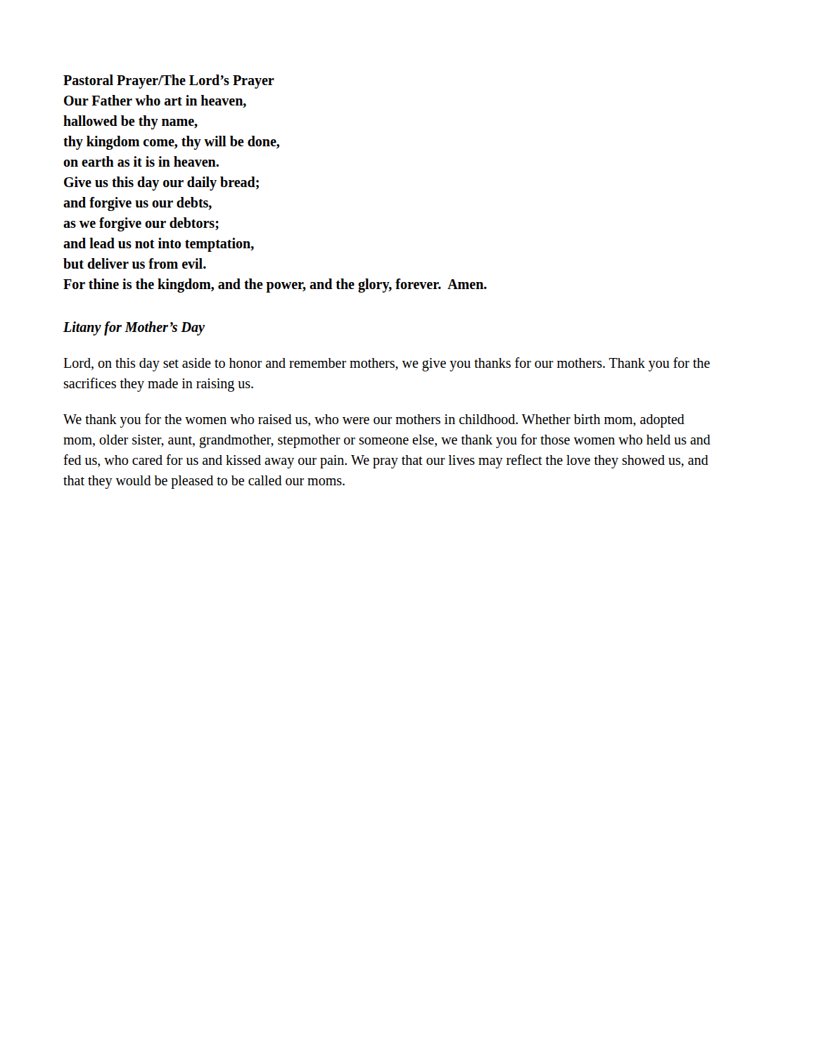Pastoral Prayer/The Lord’s Prayer
Our Father who art in heaven,
hallowed be thy name,
thy kingdom come, thy will be done,
on earth as it is in heaven.
Give us this day our daily bread;
and forgive us our debts,
as we forgive our debtors;
and lead us not into temptation,
but deliver us from evil.
For thine is the kingdom, and the power, and the glory, forever. Amen.
Litany for Mother’s Day
Lord, on this day set aside to honor and remember mothers, we give you thanks for our mothers. Thank you for the sacrifices they made in raising us.
We thank you for the women who raised us, who were our mothers in childhood. Whether birth mom, adopted mom, older sister, aunt, grandmother, stepmother or someone else, we thank you for those women who held us and fed us, who cared for us and kissed away our pain. We pray that our lives may reflect the love they showed us, and that they would be pleased to be called our moms.